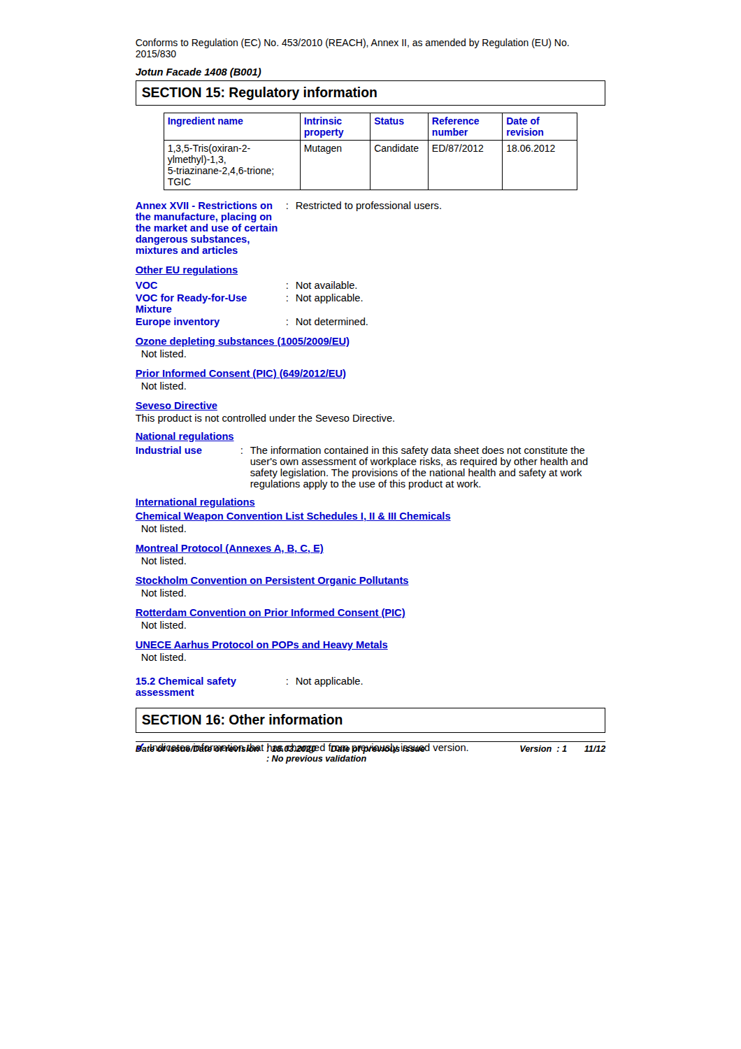Conforms to Regulation (EC) No. 453/2010 (REACH), Annex II, as amended by Regulation (EU) No. 2015/830
Jotun Facade 1408 (B001)
SECTION 15: Regulatory information
| Ingredient name | Intrinsic property | Status | Reference number | Date of revision |
| --- | --- | --- | --- | --- |
| 1,3,5-Tris(oxiran-2-ylmethyl)-1,3, 5-triazinane-2,4,6-trione; TGIC | Mutagen | Candidate | ED/87/2012 | 18.06.2012 |
Annex XVII - Restrictions on the manufacture, placing on the market and use of certain dangerous substances, mixtures and articles
:
Restricted to professional users.
Other EU regulations
VOC
:
Not available.
VOC for Ready-for-Use Mixture
:
Not applicable.
Europe inventory
:
Not determined.
Ozone depleting substances (1005/2009/EU)
Not listed.
Prior Informed Consent (PIC) (649/2012/EU)
Not listed.
Seveso Directive
This product is not controlled under the Seveso Directive.
National regulations
Industrial use
:
The information contained in this safety data sheet does not constitute the user's own assessment of workplace risks, as required by other health and safety legislation. The provisions of the national health and safety at work regulations apply to the use of this product at work.
International regulations
Chemical Weapon Convention List Schedules I, II & III Chemicals
Not listed.
Montreal Protocol (Annexes A, B, C, E)
Not listed.
Stockholm Convention on Persistent Organic Pollutants
Not listed.
Rotterdam Convention on Prior Informed Consent (PIC)
Not listed.
UNECE Aarhus Protocol on POPs and Heavy Metals
Not listed.
15.2 Chemical safety assessment
:
Not applicable.
SECTION 16: Other information
✓Indicates information that has changed from previously issued version.
Date of issue/Date of revision
: 18.03.2020 Date of previous issue : No previous validation
Version : 1 11/12